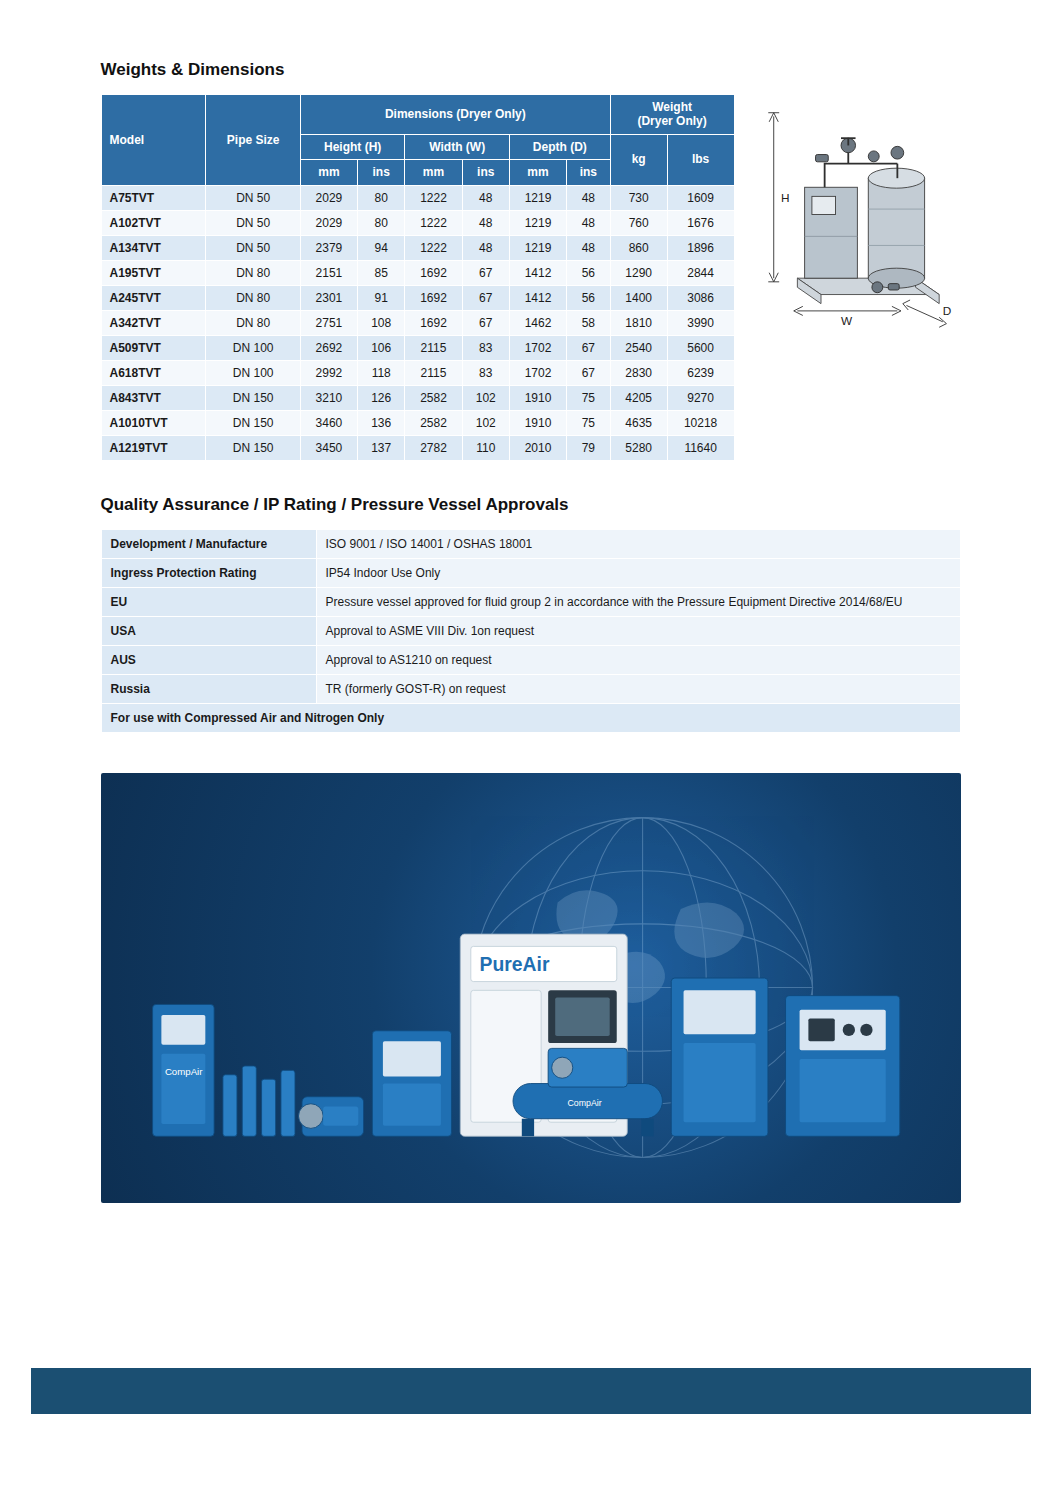Weights & Dimensions
| Model | Pipe Size | Dimensions (Dryer Only) | Weight (Dryer Only) |
| --- | --- | --- | --- |
| Height (H) | Width (W) | Depth (D) | kg | lbs |
| mm | ins | mm | ins | mm | ins |
| A75TVT | DN 50 | 2029 | 80 | 1222 | 48 | 1219 | 48 | 730 | 1609 |
| A102TVT | DN 50 | 2029 | 80 | 1222 | 48 | 1219 | 48 | 760 | 1676 |
| A134TVT | DN 50 | 2379 | 94 | 1222 | 48 | 1219 | 48 | 860 | 1896 |
| A195TVT | DN 80 | 2151 | 85 | 1692 | 67 | 1412 | 56 | 1290 | 2844 |
| A245TVT | DN 80 | 2301 | 91 | 1692 | 67 | 1412 | 56 | 1400 | 3086 |
| A342TVT | DN 80 | 2751 | 108 | 1692 | 67 | 1462 | 58 | 1810 | 3990 |
| A509TVT | DN 100 | 2692 | 106 | 2115 | 83 | 1702 | 67 | 2540 | 5600 |
| A618TVT | DN 100 | 2992 | 118 | 2115 | 83 | 1702 | 67 | 2830 | 6239 |
| A843TVT | DN 150 | 3210 | 126 | 2582 | 102 | 1910 | 75 | 4205 | 9270 |
| A1010TVT | DN 150 | 3460 | 136 | 2582 | 102 | 1910 | 75 | 4635 | 10218 |
| A1219TVT | DN 150 | 3450 | 137 | 2782 | 110 | 2010 | 79 | 5280 | 11640 |
H W D
Quality Assurance / IP Rating / Pressure Vessel Approvals
| Development / Manufacture | ISO 9001 / ISO 14001 / OSHAS 18001 |
| Ingress Protection Rating | IP54 Indoor Use Only |
| EU | Pressure vessel approved for fluid group 2 in accordance with the Pressure Equipment Directive 2014/68/EU |
| USA | Approval to ASME VIII Div. 1on request |
| AUS | Approval to AS1210 on request |
| Russia | TR (formerly GOST-R) on request |
| For use with Compressed Air and Nitrogen Only |
CompAir PureAir CompAir